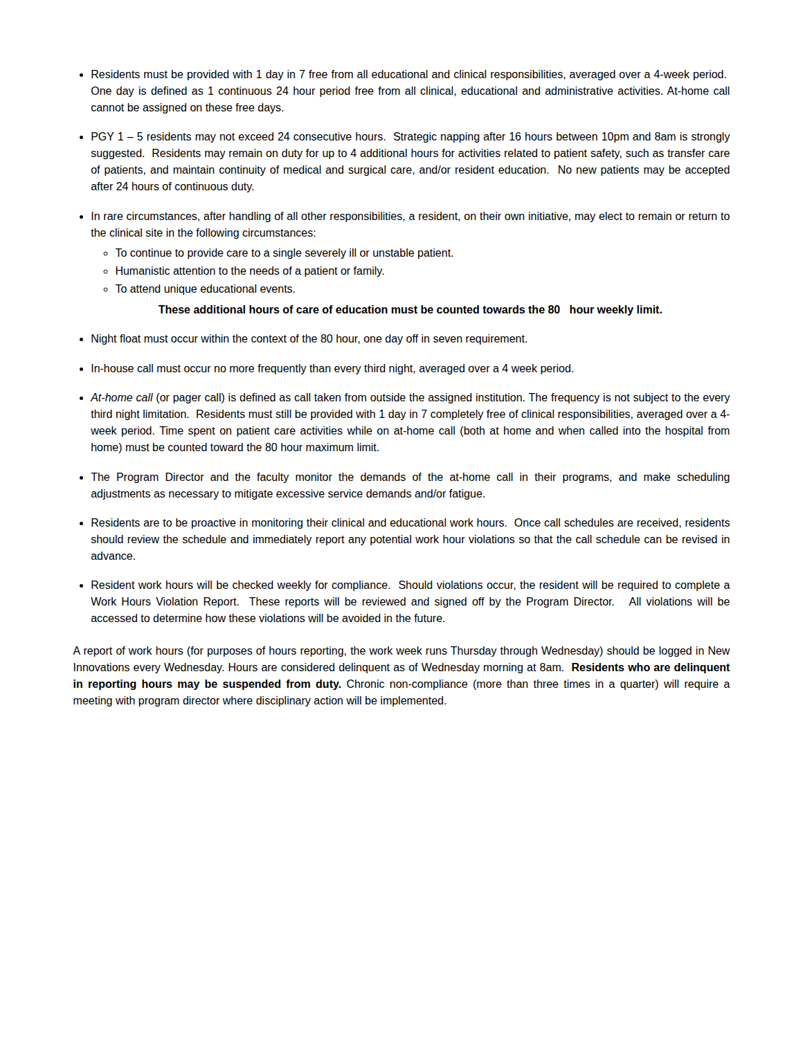Residents must be provided with 1 day in 7 free from all educational and clinical responsibilities, averaged over a 4-week period. One day is defined as 1 continuous 24 hour period free from all clinical, educational and administrative activities. At-home call cannot be assigned on these free days.
PGY 1 – 5 residents may not exceed 24 consecutive hours. Strategic napping after 16 hours between 10pm and 8am is strongly suggested. Residents may remain on duty for up to 4 additional hours for activities related to patient safety, such as transfer care of patients, and maintain continuity of medical and surgical care, and/or resident education. No new patients may be accepted after 24 hours of continuous duty.
In rare circumstances, after handling of all other responsibilities, a resident, on their own initiative, may elect to remain or return to the clinical site in the following circumstances:
To continue to provide care to a single severely ill or unstable patient.
Humanistic attention to the needs of a patient or family.
To attend unique educational events.
These additional hours of care of education must be counted towards the 80 hour weekly limit.
Night float must occur within the context of the 80 hour, one day off in seven requirement.
In-house call must occur no more frequently than every third night, averaged over a 4 week period.
At-home call (or pager call) is defined as call taken from outside the assigned institution. The frequency is not subject to the every third night limitation. Residents must still be provided with 1 day in 7 completely free of clinical responsibilities, averaged over a 4-week period. Time spent on patient care activities while on at-home call (both at home and when called into the hospital from home) must be counted toward the 80 hour maximum limit.
The Program Director and the faculty monitor the demands of the at-home call in their programs, and make scheduling adjustments as necessary to mitigate excessive service demands and/or fatigue.
Residents are to be proactive in monitoring their clinical and educational work hours. Once call schedules are received, residents should review the schedule and immediately report any potential work hour violations so that the call schedule can be revised in advance.
Resident work hours will be checked weekly for compliance. Should violations occur, the resident will be required to complete a Work Hours Violation Report. These reports will be reviewed and signed off by the Program Director. All violations will be accessed to determine how these violations will be avoided in the future.
A report of work hours (for purposes of hours reporting, the work week runs Thursday through Wednesday) should be logged in New Innovations every Wednesday. Hours are considered delinquent as of Wednesday morning at 8am. Residents who are delinquent in reporting hours may be suspended from duty. Chronic non-compliance (more than three times in a quarter) will require a meeting with program director where disciplinary action will be implemented.